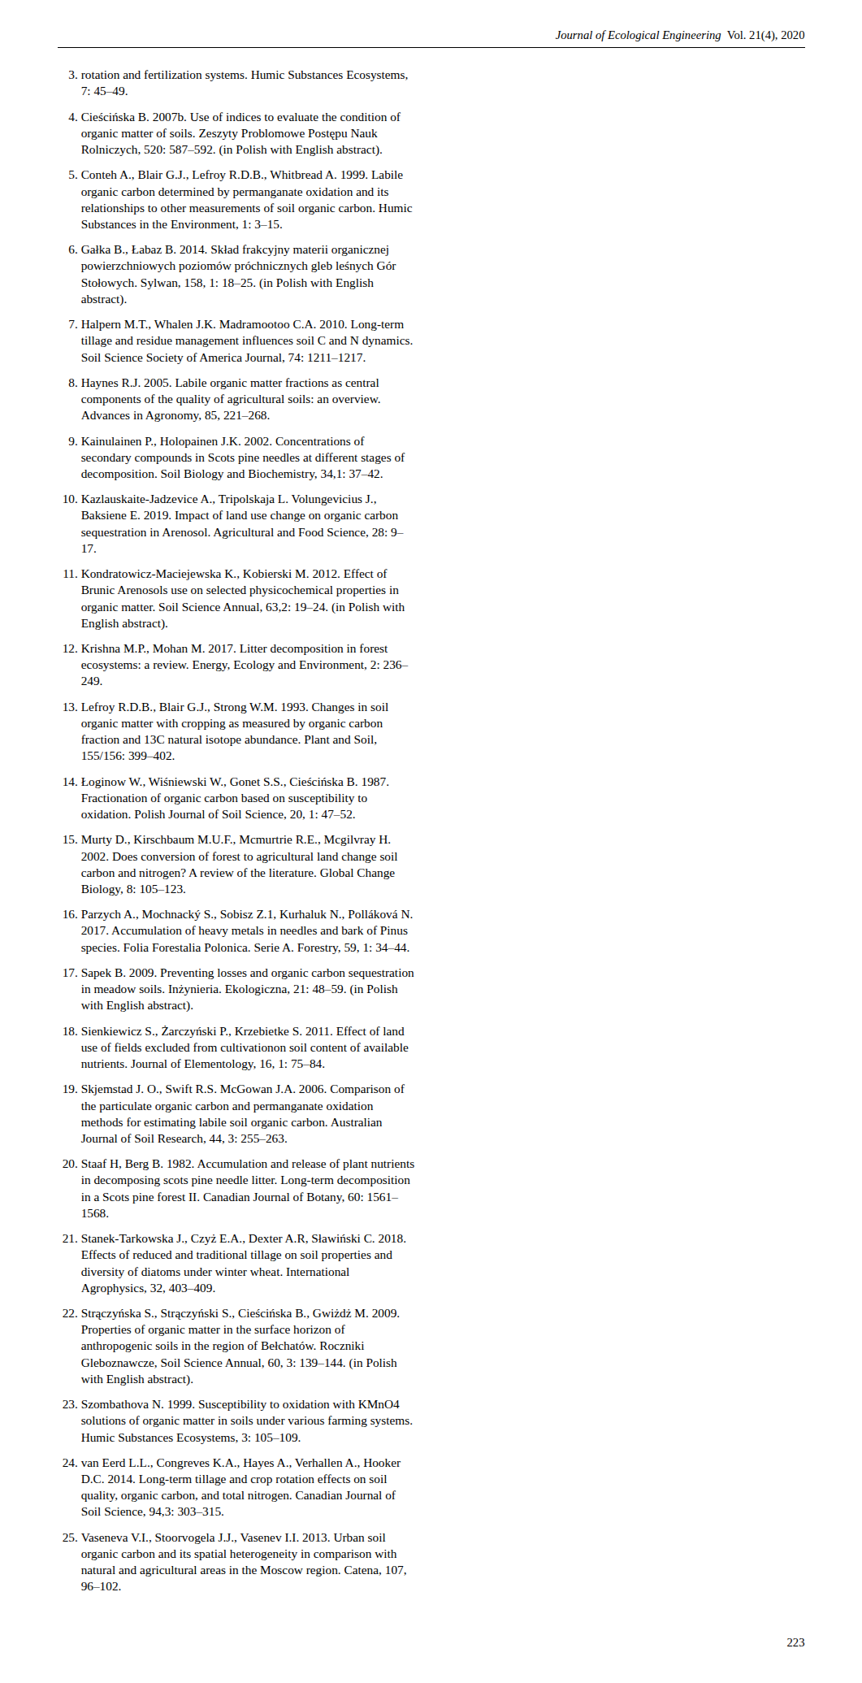Journal of Ecological Engineering Vol. 21(4), 2020
rotation and fertilization systems. Humic Substances Ecosystems, 7: 45–49.
Cieścińska B. 2007b. Use of indices to evaluate the condition of organic matter of soils. Zeszyty Problomowe Postępu Nauk Rolniczych, 520: 587–592. (in Polish with English abstract).
Conteh A., Blair G.J., Lefroy R.D.B., Whitbread A. 1999. Labile organic carbon determined by permanganate oxidation and its relationships to other measurements of soil organic carbon. Humic Substances in the Environment, 1: 3–15.
Gałka B., Łabaz B. 2014. Skład frakcyjny materii organicznej powierzchniowych poziomów próchnicznych gleb leśnych Gór Stołowych. Sylwan, 158, 1: 18–25. (in Polish with English abstract).
Halpern M.T., Whalen J.K. Madramootoo C.A. 2010. Long-term tillage and residue management influences soil C and N dynamics. Soil Science Society of America Journal, 74: 1211–1217.
Haynes R.J. 2005. Labile organic matter fractions as central components of the quality of agricultural soils: an overview. Advances in Agronomy, 85, 221–268.
Kainulainen P., Holopainen J.K. 2002. Concentrations of secondary compounds in Scots pine needles at different stages of decomposition. Soil Biology and Biochemistry, 34,1: 37–42.
Kazlauskaite-Jadzevice A., Tripolskaja L. Volungevicius J., Baksiene E. 2019. Impact of land use change on organic carbon sequestration in Arenosol. Agricultural and Food Science, 28: 9–17.
Kondratowicz-Maciejewska K., Kobierski M. 2012. Effect of Brunic Arenosols use on selected physicochemical properties in organic matter. Soil Science Annual, 63,2: 19–24. (in Polish with English abstract).
Krishna M.P., Mohan M. 2017. Litter decomposition in forest ecosystems: a review. Energy, Ecology and Environment, 2: 236–249.
Lefroy R.D.B., Blair G.J., Strong W.M. 1993. Changes in soil organic matter with cropping as measured by organic carbon fraction and 13C natural isotope abundance. Plant and Soil, 155/156: 399–402.
Łoginow W., Wiśniewski W., Gonet S.S., Cieścińska B. 1987. Fractionation of organic carbon based on susceptibility to oxidation. Polish Journal of Soil Science, 20, 1: 47–52.
Murty D., Kirschbaum M.U.F., Mcmurtrie R.E., Mcgilvray H. 2002. Does conversion of forest to agricultural land change soil carbon and nitrogen? A review of the literature. Global Change Biology, 8: 105–123.
Parzych A., Mochnacký S., Sobisz Z.1, Kurhaluk N., Polláková N. 2017. Accumulation of heavy metals in needles and bark of Pinus species. Folia Forestalia Polonica. Serie A. Forestry, 59, 1: 34–44.
Sapek B. 2009. Preventing losses and organic carbon sequestration in meadow soils. Inżynieria. Ekologiczna, 21: 48–59. (in Polish with English abstract).
Sienkiewicz S., Żarczyński P., Krzebietke S. 2011. Effect of land use of fields excluded from cultivationon soil content of available nutrients. Journal of Elementology, 16, 1: 75–84.
Skjemstad J. O., Swift R.S. McGowan J.A. 2006. Comparison of the particulate organic carbon and permanganate oxidation methods for estimating labile soil organic carbon. Australian Journal of Soil Research, 44, 3: 255–263.
Staaf H, Berg B. 1982. Accumulation and release of plant nutrients in decomposing scots pine needle litter. Long-term decomposition in a Scots pine forest II. Canadian Journal of Botany, 60: 1561–1568.
Stanek-Tarkowska J., Czyż E.A., Dexter A.R, Sławiński C. 2018. Effects of reduced and traditional tillage on soil properties and diversity of diatoms under winter wheat. International Agrophysics, 32, 403–409.
Strączyńska S., Strączyński S., Cieścińska B., Gwiżdż M. 2009. Properties of organic matter in the surface horizon of anthropogenic soils in the region of Bełchatów. Roczniki Gleboznawcze, Soil Science Annual, 60, 3: 139–144. (in Polish with English abstract).
Szombathova N. 1999. Susceptibility to oxidation with KMnO4 solutions of organic matter in soils under various farming systems. Humic Substances Ecosystems, 3: 105–109.
van Eerd L.L., Congreves K.A., Hayes A., Verhallen A., Hooker D.C. 2014. Long-term tillage and crop rotation effects on soil quality, organic carbon, and total nitrogen. Canadian Journal of Soil Science, 94,3: 303–315.
Vaseneva V.I., Stoorvogela J.J., Vasenev I.I. 2013. Urban soil organic carbon and its spatial heterogeneity in comparison with natural and agricultural areas in the Moscow region. Catena, 107, 96–102.
223